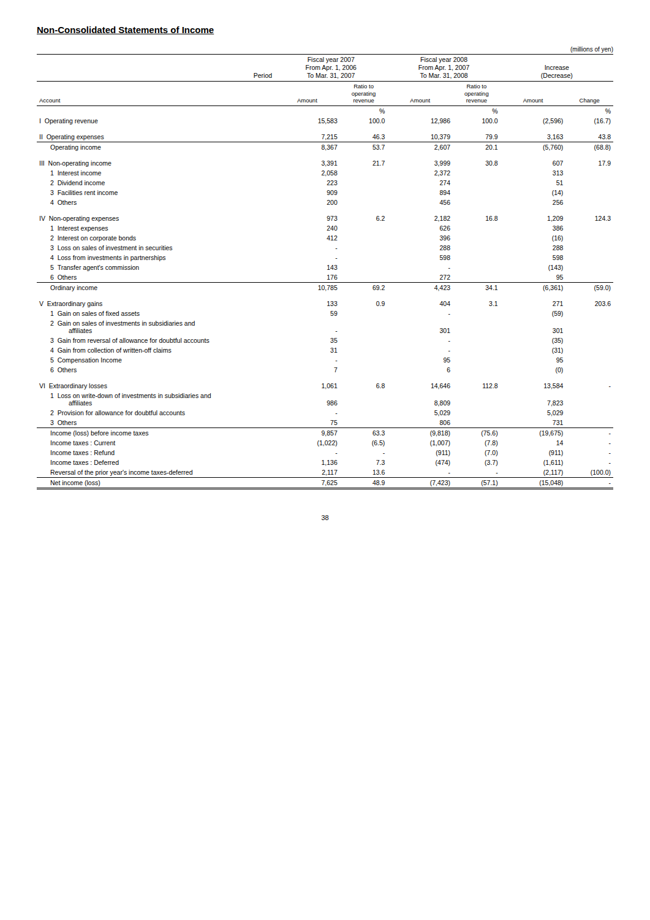Non-Consolidated Statements of Income
(millions of yen)
| Period | Fiscal year 2007 From Apr. 1, 2006 To Mar. 31, 2007 | Fiscal year 2008 From Apr. 1, 2007 To Mar. 31, 2008 | Increase (Decrease) |
| --- | --- | --- | --- |
| Account | Amount | Ratio to operating revenue | Amount | Ratio to operating revenue | Amount | Change |
| | | % | | % | | % |
| I Operating revenue | 15,583 | 100.0 | 12,986 | 100.0 | (2,596) | (16.7) |
| II Operating expenses | 7,215 | 46.3 | 10,379 | 79.9 | 3,163 | 43.8 |
| Operating income | 8,367 | 53.7 | 2,607 | 20.1 | (5,760) | (68.8) |
| III Non-operating income | 3,391 | 21.7 | 3,999 | 30.8 | 607 | 17.9 |
| 1 Interest income | 2,058 | | 2,372 | | 313 | |
| 2 Dividend income | 223 | | 274 | | 51 | |
| 3 Facilities rent income | 909 | | 894 | | (14) | |
| 4 Others | 200 | | 456 | | 256 | |
| IV Non-operating expenses | 973 | 6.2 | 2,182 | 16.8 | 1,209 | 124.3 |
| 1 Interest expenses | 240 | | 626 | | 386 | |
| 2 Interest on corporate bonds | 412 | | 396 | | (16) | |
| 3 Loss on sales of investment in securities | - | | 288 | | 288 | |
| 4 Loss from investments in partnerships | - | | 598 | | 598 | |
| 5 Transfer agent's commission | 143 | | - | | (143) | |
| 6 Others | 176 | | 272 | | 95 | |
| Ordinary income | 10,785 | 69.2 | 4,423 | 34.1 | (6,361) | (59.0) |
| V Extraordinary gains | 133 | 0.9 | 404 | 3.1 | 271 | 203.6 |
| 1 Gain on sales of fixed assets | 59 | | - | | (59) | |
| 2 Gain on sales of investments in subsidiaries and affiliates | - | | 301 | | 301 | |
| 3 Gain from reversal of allowance for doubtful accounts | 35 | | - | | (35) | |
| 4 Gain from collection of written-off claims | 31 | | - | | (31) | |
| 5 Compensation Income | - | | 95 | | 95 | |
| 6 Others | 7 | | 6 | | (0) | |
| VI Extraordinary losses | 1,061 | 6.8 | 14,646 | 112.8 | 13,584 | - |
| 1 Loss on write-down of investments in subsidiaries and affiliates | 986 | | 8,809 | | 7,823 | |
| 2 Provision for allowance for doubtful accounts | - | | 5,029 | | 5,029 | |
| 3 Others | 75 | | 806 | | 731 | |
| Income (loss) before income taxes | 9,857 | 63.3 | (9,818) | (75.6) | (19,675) | - |
| Income taxes : Current | (1,022) | (6.5) | (1,007) | (7.8) | 14 | - |
| Income taxes : Refund | - | - | (911) | (7.0) | (911) | - |
| Income taxes : Deferred | 1,136 | 7.3 | (474) | (3.7) | (1,611) | - |
| Reversal of the prior year's income taxes-deferred | 2,117 | 13.6 | - | - | (2,117) | (100.0) |
| Net income (loss) | 7,625 | 48.9 | (7,423) | (57.1) | (15,048) | - |
38